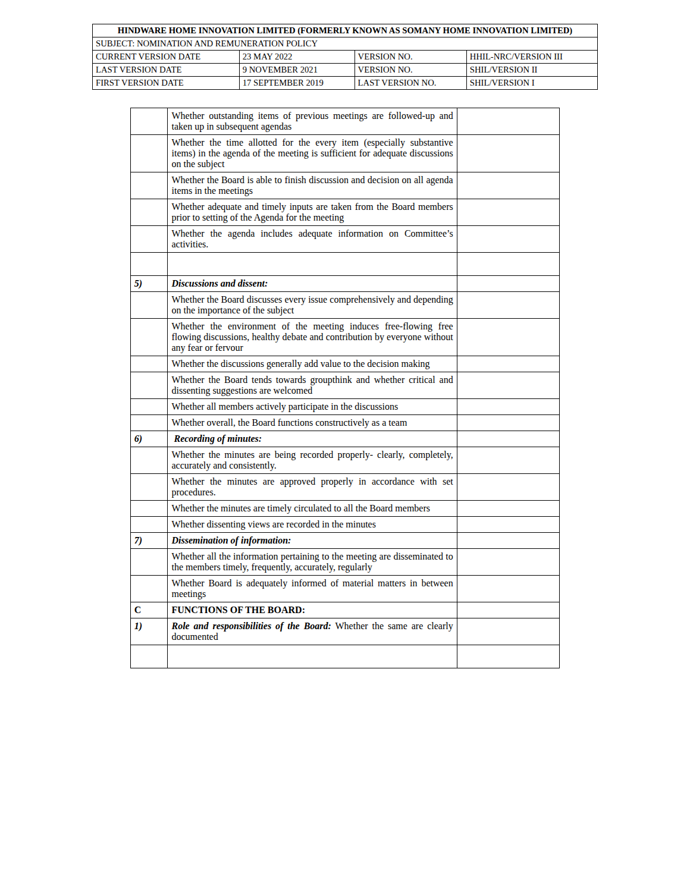| HINDWARE HOME INNOVATION LIMITED (FORMERLY KNOWN AS SOMANY HOME INNOVATION LIMITED) |
| SUBJECT: NOMINATION AND REMUNERATION POLICY |
| CURRENT VERSION DATE | 23 MAY 2022 | VERSION NO. | HHIL-NRC/VERSION III |
| LAST VERSION DATE | 9 NOVEMBER 2021 | VERSION NO. | SHIL/VERSION II |
| FIRST VERSION DATE | 17 SEPTEMBER 2019 | LAST VERSION NO. | SHIL/VERSION I |
| | Whether outstanding items of previous meetings are followed-up and taken up in subsequent agendas | |
| | Whether the time allotted for the every item (especially substantive items) in the agenda of the meeting is sufficient for adequate discussions on the subject | |
| | Whether the Board is able to finish discussion and decision on all agenda items in the meetings | |
| | Whether adequate and timely inputs are taken from the Board members prior to setting of the Agenda for the meeting | |
| | Whether the agenda includes adequate information on Committee’s activities. | |
| 5) | Discussions and dissent: | |
| | Whether the Board discusses every issue comprehensively and depending on the importance of the subject | |
| | Whether the environment of the meeting induces free-flowing free flowing discussions, healthy debate and contribution by everyone without any fear or fervour | |
| | Whether the discussions generally add value to the decision making | |
| | Whether the Board tends towards groupthink and whether critical and dissenting suggestions are welcomed | |
| | Whether all members actively participate in the discussions | |
| | Whether overall, the Board functions constructively as a team | |
| 6) | Recording of minutes: | |
| | Whether the minutes are being recorded properly- clearly, completely, accurately and consistently. | |
| | Whether the minutes are approved properly in accordance with set procedures. | |
| | Whether the minutes are timely circulated to all the Board members | |
| | Whether dissenting views are recorded in the minutes | |
| 7) | Dissemination of information: | |
| | Whether all the information pertaining to the meeting are disseminated to the members timely, frequently, accurately, regularly | |
| | Whether Board is adequately informed of material matters in between meetings | |
| C | FUNCTIONS OF THE BOARD: | |
| 1) | Role and responsibilities of the Board: Whether the same are clearly documented | |